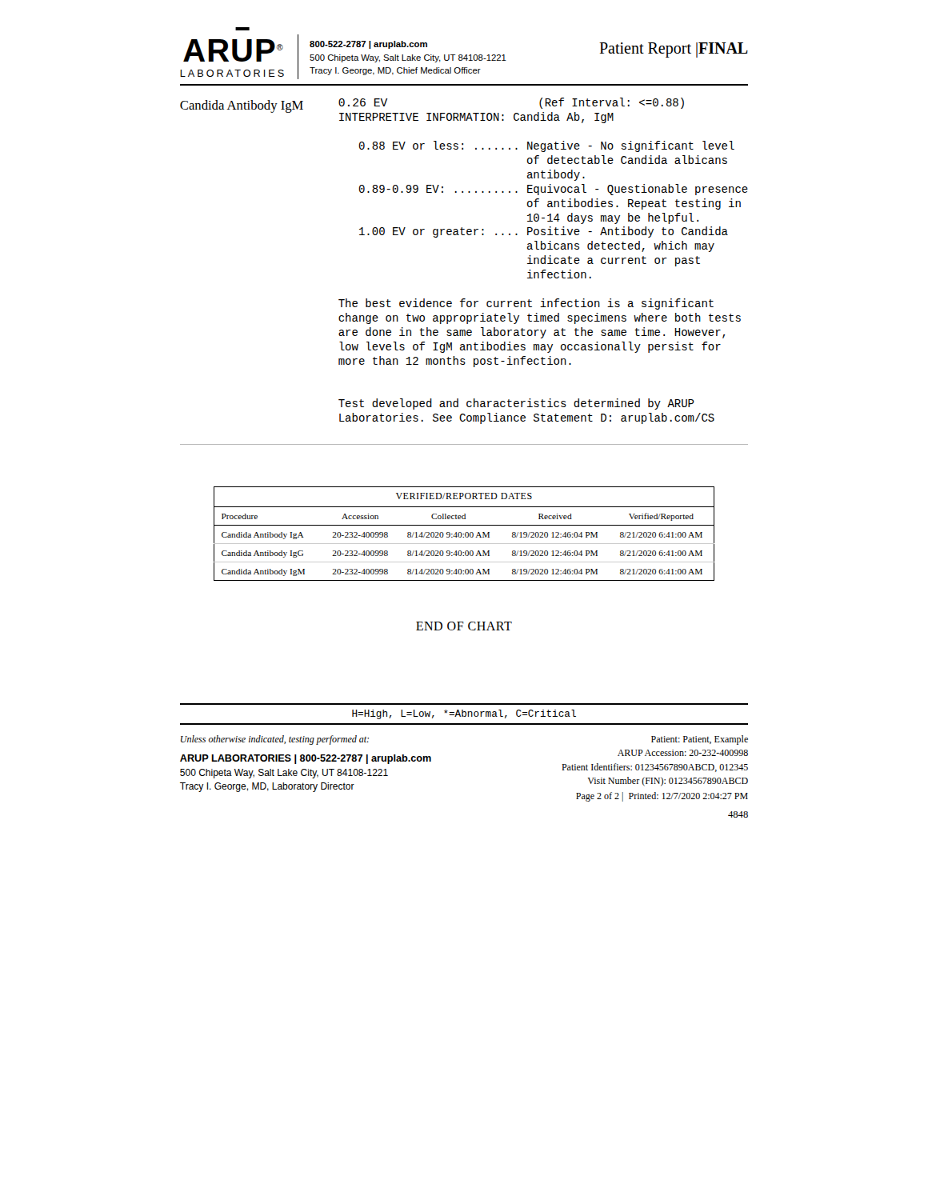ARUP®
LABORATORIES
800-522-2787 | aruplab.com
500 Chipeta Way, Salt Lake City, UT 84108-1221
Tracy I. George, MD, Chief Medical Officer
Patient Report |FINAL
Candida Antibody IgM
0.26 EV (Ref Interval: <=0.88)
INTERPRETIVE INFORMATION: Candida Ab, IgM

   0.88 EV or less: ....... Negative - No significant level
                            of detectable Candida albicans
                            antibody.
   0.89-0.99 EV: .......... Equivocal - Questionable presence
                            of antibodies. Repeat testing in
                            10-14 days may be helpful.
   1.00 EV or greater: .... Positive - Antibody to Candida
                            albicans detected, which may
                            indicate a current or past
                            infection.

The best evidence for current infection is a significant
change on two appropriately timed specimens where both tests
are done in the same laboratory at the same time. However,
low levels of IgM antibodies may occasionally persist for
more than 12 months post-infection.


Test developed and characteristics determined by ARUP
Laboratories. See Compliance Statement D: aruplab.com/CS
VERIFIED/REPORTED DATES
| Procedure | Accession | Collected | Received | Verified/Reported |
| --- | --- | --- | --- | --- |
| Candida Antibody IgA | 20-232-400998 | 8/14/2020 9:40:00 AM | 8/19/2020 12:46:04 PM | 8/21/2020 6:41:00 AM |
| Candida Antibody IgG | 20-232-400998 | 8/14/2020 9:40:00 AM | 8/19/2020 12:46:04 PM | 8/21/2020 6:41:00 AM |
| Candida Antibody IgM | 20-232-400998 | 8/14/2020 9:40:00 AM | 8/19/2020 12:46:04 PM | 8/21/2020 6:41:00 AM |
END OF CHART
H=High, L=Low, *=Abnormal, C=Critical
Unless otherwise indicated, testing performed at:
ARUP LABORATORIES | 800-522-2787 | aruplab.com
500 Chipeta Way, Salt Lake City, UT 84108-1221
Tracy I. George, MD, Laboratory Director
Patient: Patient, Example
ARUP Accession: 20-232-400998
Patient Identifiers: 01234567890ABCD, 012345
Visit Number (FIN): 01234567890ABCD
Page 2 of 2 | Printed: 12/7/2020 2:04:27 PM
4848